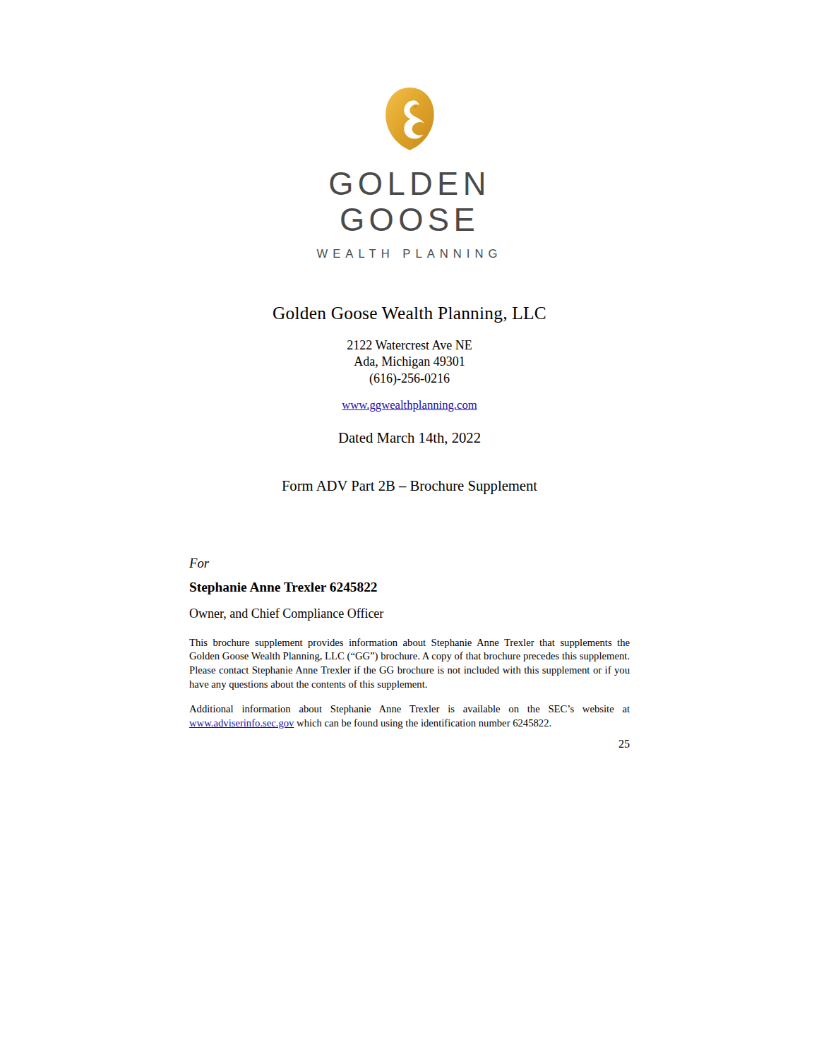GOLDEN
GOOSE
WEALTH PLANNING
Golden Goose Wealth Planning, LLC
2122 Watercrest Ave NE
Ada, Michigan 49301
(616)-256-0216
www.ggwealthplanning.com
Dated March 14th, 2022
Form ADV Part 2B – Brochure Supplement
For
Stephanie Anne Trexler 6245822
Owner, and Chief Compliance Officer
This brochure supplement provides information about Stephanie Anne Trexler that supplements the Golden Goose Wealth Planning, LLC (“GG”) brochure. A copy of that brochure precedes this supplement. Please contact Stephanie Anne Trexler if the GG brochure is not included with this supplement or if you have any questions about the contents of this supplement.
Additional information about Stephanie Anne Trexler is available on the SEC’s website at www.adviserinfo.sec.gov which can be found using the identification number 6245822.
25